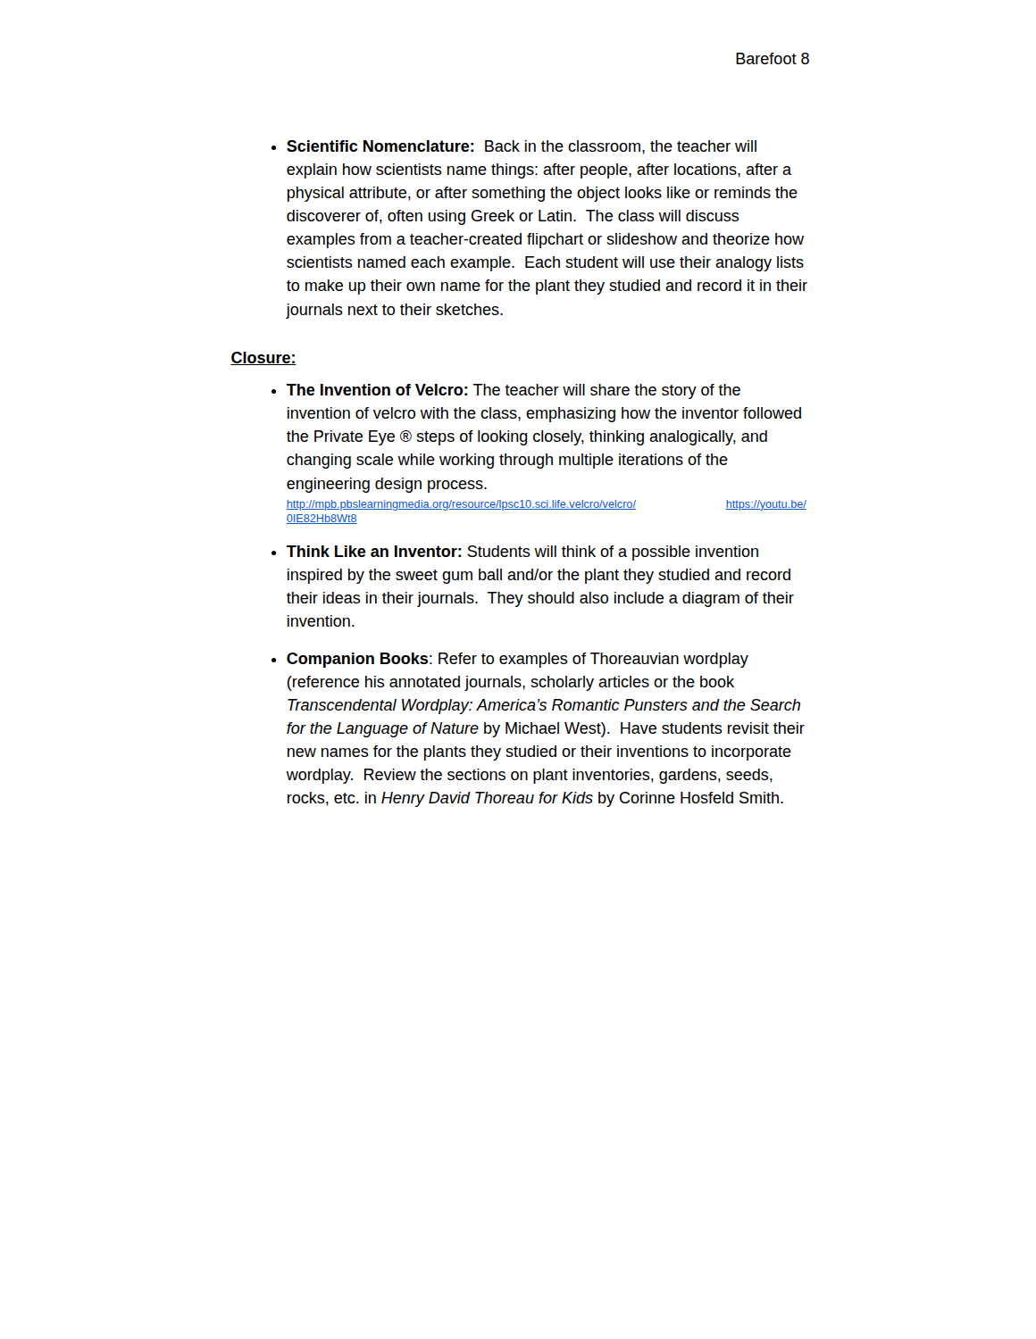Barefoot 8
Scientific Nomenclature: Back in the classroom, the teacher will explain how scientists name things: after people, after locations, after a physical attribute, or after something the object looks like or reminds the discoverer of, often using Greek or Latin. The class will discuss examples from a teacher-created flipchart or slideshow and theorize how scientists named each example. Each student will use their analogy lists to make up their own name for the plant they studied and record it in their journals next to their sketches.
Closure:
The Invention of Velcro: The teacher will share the story of the invention of velcro with the class, emphasizing how the inventor followed the Private Eye ® steps of looking closely, thinking analogically, and changing scale while working through multiple iterations of the engineering design process.
http://mpb.pbslearningmedia.org/resource/lpsc10.sci.life.velcro/velcro/ https://youtu.be/0IE82Hb8Wt8
Think Like an Inventor: Students will think of a possible invention inspired by the sweet gum ball and/or the plant they studied and record their ideas in their journals. They should also include a diagram of their invention.
Companion Books: Refer to examples of Thoreauvian wordplay (reference his annotated journals, scholarly articles or the book Transcendental Wordplay: America’s Romantic Punsters and the Search for the Language of Nature by Michael West). Have students revisit their new names for the plants they studied or their inventions to incorporate wordplay. Review the sections on plant inventories, gardens, seeds, rocks, etc. in Henry David Thoreau for Kids by Corinne Hosfeld Smith.